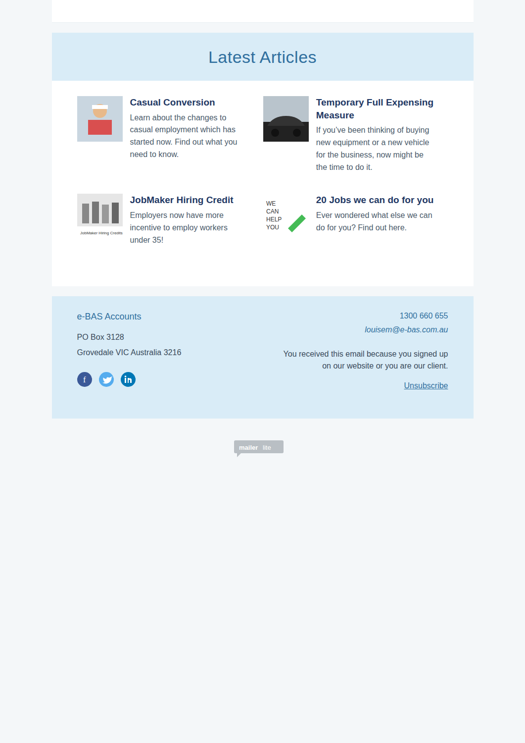Latest Articles
| | Casual Conversion Learn about the changes to casual employment which has started now. Find out what you need to know. | | Temporary Full Expensing Measure If you’ve been thinking of buying new equipment or a new vehicle for the business, now might be the time to do it. |
| | JobMaker Hiring Credit Employers now have more incentive to employ workers under 35! | | 20 Jobs we can do for you Ever wondered what else we can do for you? Find out here. |
| e-BAS Accounts PO Box 3128 Grovedale VIC Australia 3216 | 1300 660 655 louisem@e-bas.com.au You received this email because you signed up on our website or you are our client. Unsubscribe |